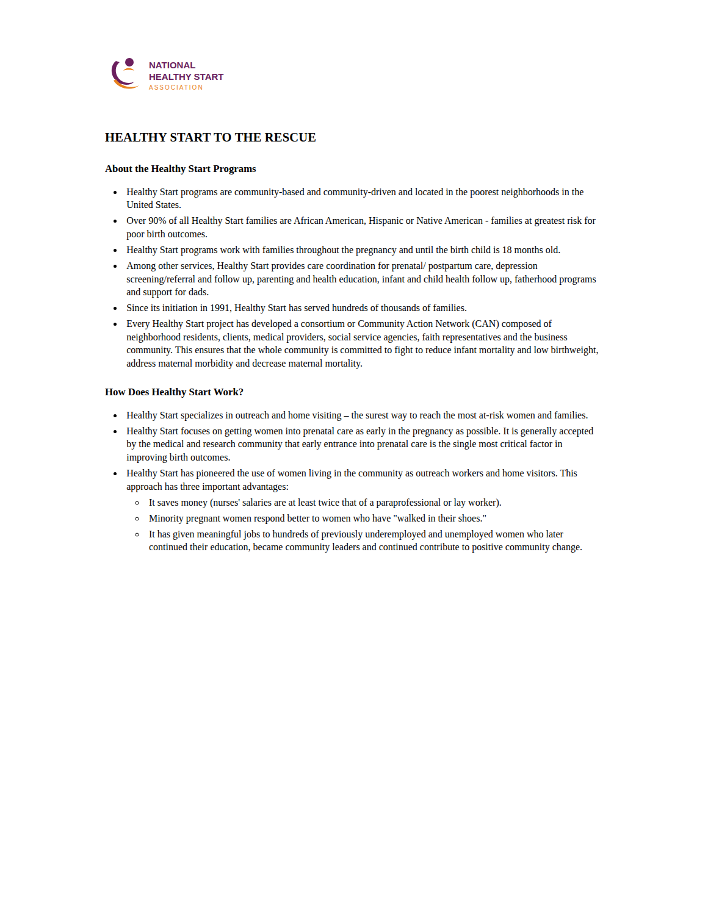NATIONAL HEALTHY START ASSOCIATION
HEALTHY START TO THE RESCUE
About the Healthy Start Programs
Healthy Start programs are community-based and community-driven and located in the poorest neighborhoods in the United States.
Over 90% of all Healthy Start families are African American, Hispanic or Native American - families at greatest risk for poor birth outcomes.
Healthy Start programs work with families throughout the pregnancy and until the birth child is 18 months old.
Among other services, Healthy Start provides care coordination for prenatal/ postpartum care, depression screening/referral and follow up, parenting and health education, infant and child health follow up, fatherhood programs and support for dads.
Since its initiation in 1991, Healthy Start has served hundreds of thousands of families.
Every Healthy Start project has developed a consortium or Community Action Network (CAN) composed of neighborhood residents, clients, medical providers, social service agencies, faith representatives and the business community. This ensures that the whole community is committed to fight to reduce infant mortality and low birthweight, address maternal morbidity and decrease maternal mortality.
How Does Healthy Start Work?
Healthy Start specializes in outreach and home visiting – the surest way to reach the most at-risk women and families.
Healthy Start focuses on getting women into prenatal care as early in the pregnancy as possible. It is generally accepted by the medical and research community that early entrance into prenatal care is the single most critical factor in improving birth outcomes.
Healthy Start has pioneered the use of women living in the community as outreach workers and home visitors. This approach has three important advantages:
It saves money (nurses' salaries are at least twice that of a paraprofessional or lay worker).
Minority pregnant women respond better to women who have "walked in their shoes."
It has given meaningful jobs to hundreds of previously underemployed and unemployed women who later continued their education, became community leaders and continued contribute to positive community change.